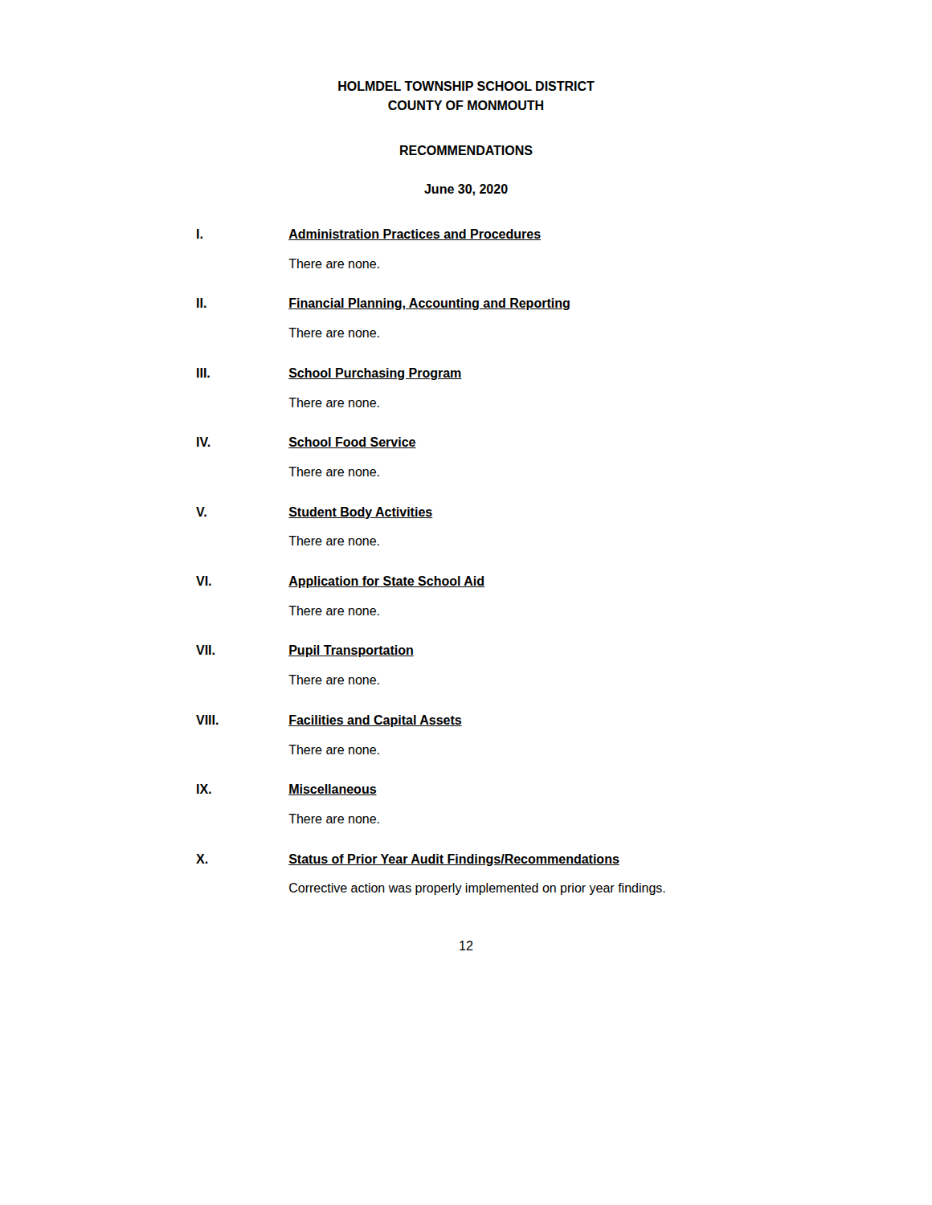HOLMDEL TOWNSHIP SCHOOL DISTRICT
COUNTY OF MONMOUTH
RECOMMENDATIONS
June 30, 2020
I. Administration Practices and Procedures
There are none.
II. Financial Planning, Accounting and Reporting
There are none.
III. School Purchasing Program
There are none.
IV. School Food Service
There are none.
V. Student Body Activities
There are none.
VI. Application for State School Aid
There are none.
VII. Pupil Transportation
There are none.
VIII. Facilities and Capital Assets
There are none.
IX. Miscellaneous
There are none.
X. Status of Prior Year Audit Findings/Recommendations
Corrective action was properly implemented on prior year findings.
12